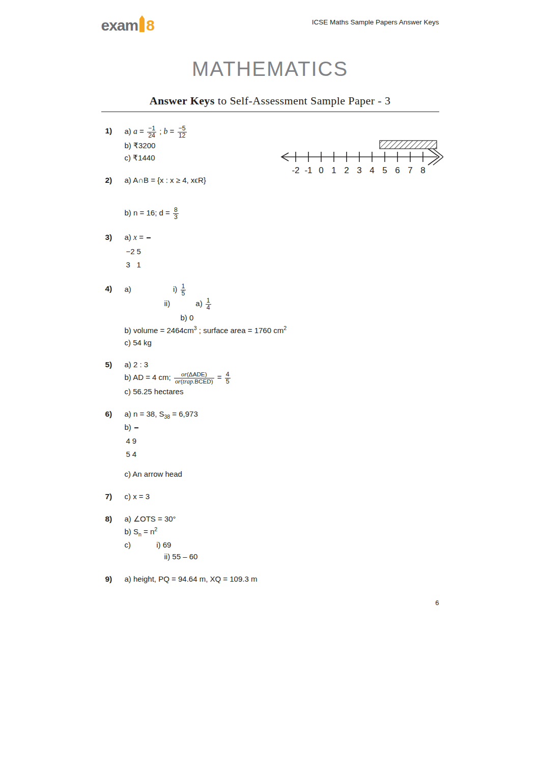exam 8
ICSE Maths Sample Papers Answer Keys
MATHEMATICS
Answer Keys to Self-Assessment Sample Paper - 3
-2 -1 0 1 2 3 4 5 6 7 8
1)
a) a = −124 ; b = −512
b) ₹3200
c) ₹1440
2)
a) A∩B = {x : x ≥ 4, xϵR}
b) n = 16; d = 83
3)
a) x =
| −2 | 5 |
| 3 | 1 |
4)
a) i) 15
ii) a) 14
b) 0
b) volume = 2464cm3 ; surface area = 1760 cm2
c) 54 kg
5)
a) 2 : 3
b) AD = 4 cm; or(ΔADE) or(trap. BCED) = 45
c) 56.25 hectares
6)
a) n = 38, S38 = 6,973
b)
| 4 | 9 |
| 5 | 4 |
c) An arrow head
7)
c) x = 3
8)
a) ∠OTS = 30°
b) Sn = n2
c) i) 69
ii) 55 – 60
9)
a) height, PQ = 94.64 m, XQ = 109.3 m
6